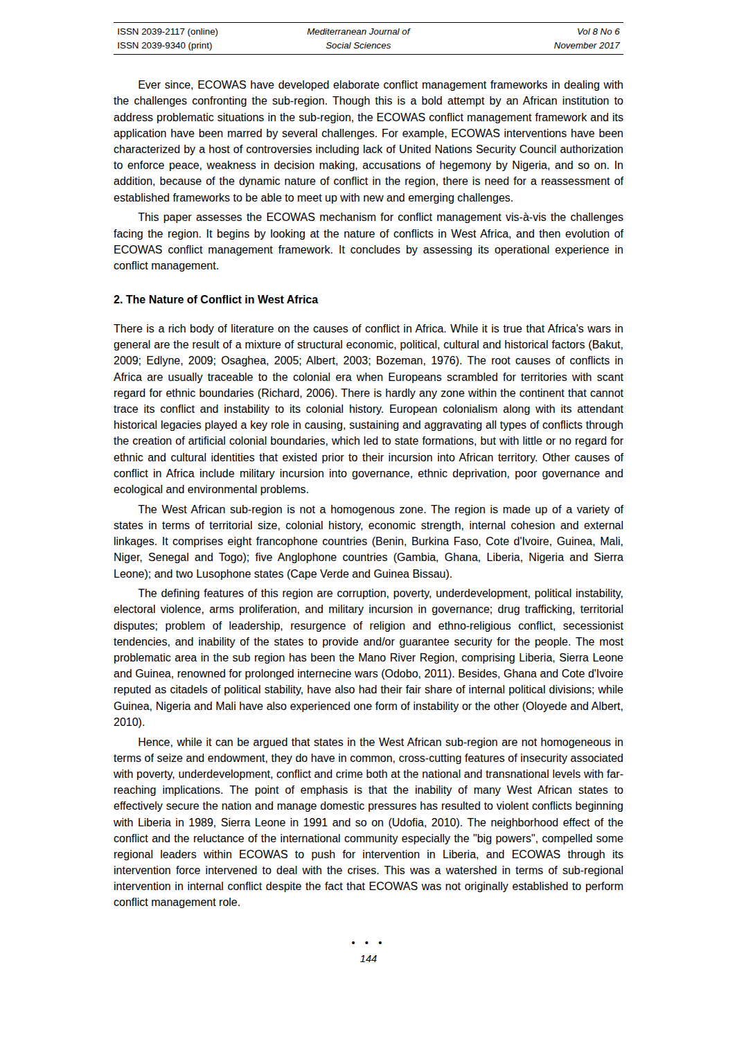| ISSN 2039-2117 (online) ISSN 2039-9340 (print) | Mediterranean Journal of Social Sciences | Vol 8 No 6 November 2017 |
Ever since, ECOWAS have developed elaborate conflict management frameworks in dealing with the challenges confronting the sub-region. Though this is a bold attempt by an African institution to address problematic situations in the sub-region, the ECOWAS conflict management framework and its application have been marred by several challenges. For example, ECOWAS interventions have been characterized by a host of controversies including lack of United Nations Security Council authorization to enforce peace, weakness in decision making, accusations of hegemony by Nigeria, and so on. In addition, because of the dynamic nature of conflict in the region, there is need for a reassessment of established frameworks to be able to meet up with new and emerging challenges.
This paper assesses the ECOWAS mechanism for conflict management vis-à-vis the challenges facing the region. It begins by looking at the nature of conflicts in West Africa, and then evolution of ECOWAS conflict management framework. It concludes by assessing its operational experience in conflict management.
2. The Nature of Conflict in West Africa
There is a rich body of literature on the causes of conflict in Africa. While it is true that Africa's wars in general are the result of a mixture of structural economic, political, cultural and historical factors (Bakut, 2009; Edlyne, 2009; Osaghea, 2005; Albert, 2003; Bozeman, 1976). The root causes of conflicts in Africa are usually traceable to the colonial era when Europeans scrambled for territories with scant regard for ethnic boundaries (Richard, 2006). There is hardly any zone within the continent that cannot trace its conflict and instability to its colonial history. European colonialism along with its attendant historical legacies played a key role in causing, sustaining and aggravating all types of conflicts through the creation of artificial colonial boundaries, which led to state formations, but with little or no regard for ethnic and cultural identities that existed prior to their incursion into African territory. Other causes of conflict in Africa include military incursion into governance, ethnic deprivation, poor governance and ecological and environmental problems.
The West African sub-region is not a homogenous zone. The region is made up of a variety of states in terms of territorial size, colonial history, economic strength, internal cohesion and external linkages. It comprises eight francophone countries (Benin, Burkina Faso, Cote d'Ivoire, Guinea, Mali, Niger, Senegal and Togo); five Anglophone countries (Gambia, Ghana, Liberia, Nigeria and Sierra Leone); and two Lusophone states (Cape Verde and Guinea Bissau).
The defining features of this region are corruption, poverty, underdevelopment, political instability, electoral violence, arms proliferation, and military incursion in governance; drug trafficking, territorial disputes; problem of leadership, resurgence of religion and ethno-religious conflict, secessionist tendencies, and inability of the states to provide and/or guarantee security for the people. The most problematic area in the sub region has been the Mano River Region, comprising Liberia, Sierra Leone and Guinea, renowned for prolonged internecine wars (Odobo, 2011). Besides, Ghana and Cote d'Ivoire reputed as citadels of political stability, have also had their fair share of internal political divisions; while Guinea, Nigeria and Mali have also experienced one form of instability or the other (Oloyede and Albert, 2010).
Hence, while it can be argued that states in the West African sub-region are not homogeneous in terms of seize and endowment, they do have in common, cross-cutting features of insecurity associated with poverty, underdevelopment, conflict and crime both at the national and transnational levels with far-reaching implications. The point of emphasis is that the inability of many West African states to effectively secure the nation and manage domestic pressures has resulted to violent conflicts beginning with Liberia in 1989, Sierra Leone in 1991 and so on (Udofia, 2010). The neighborhood effect of the conflict and the reluctance of the international community especially the "big powers", compelled some regional leaders within ECOWAS to push for intervention in Liberia, and ECOWAS through its intervention force intervened to deal with the crises. This was a watershed in terms of sub-regional intervention in internal conflict despite the fact that ECOWAS was not originally established to perform conflict management role.
• • • 144